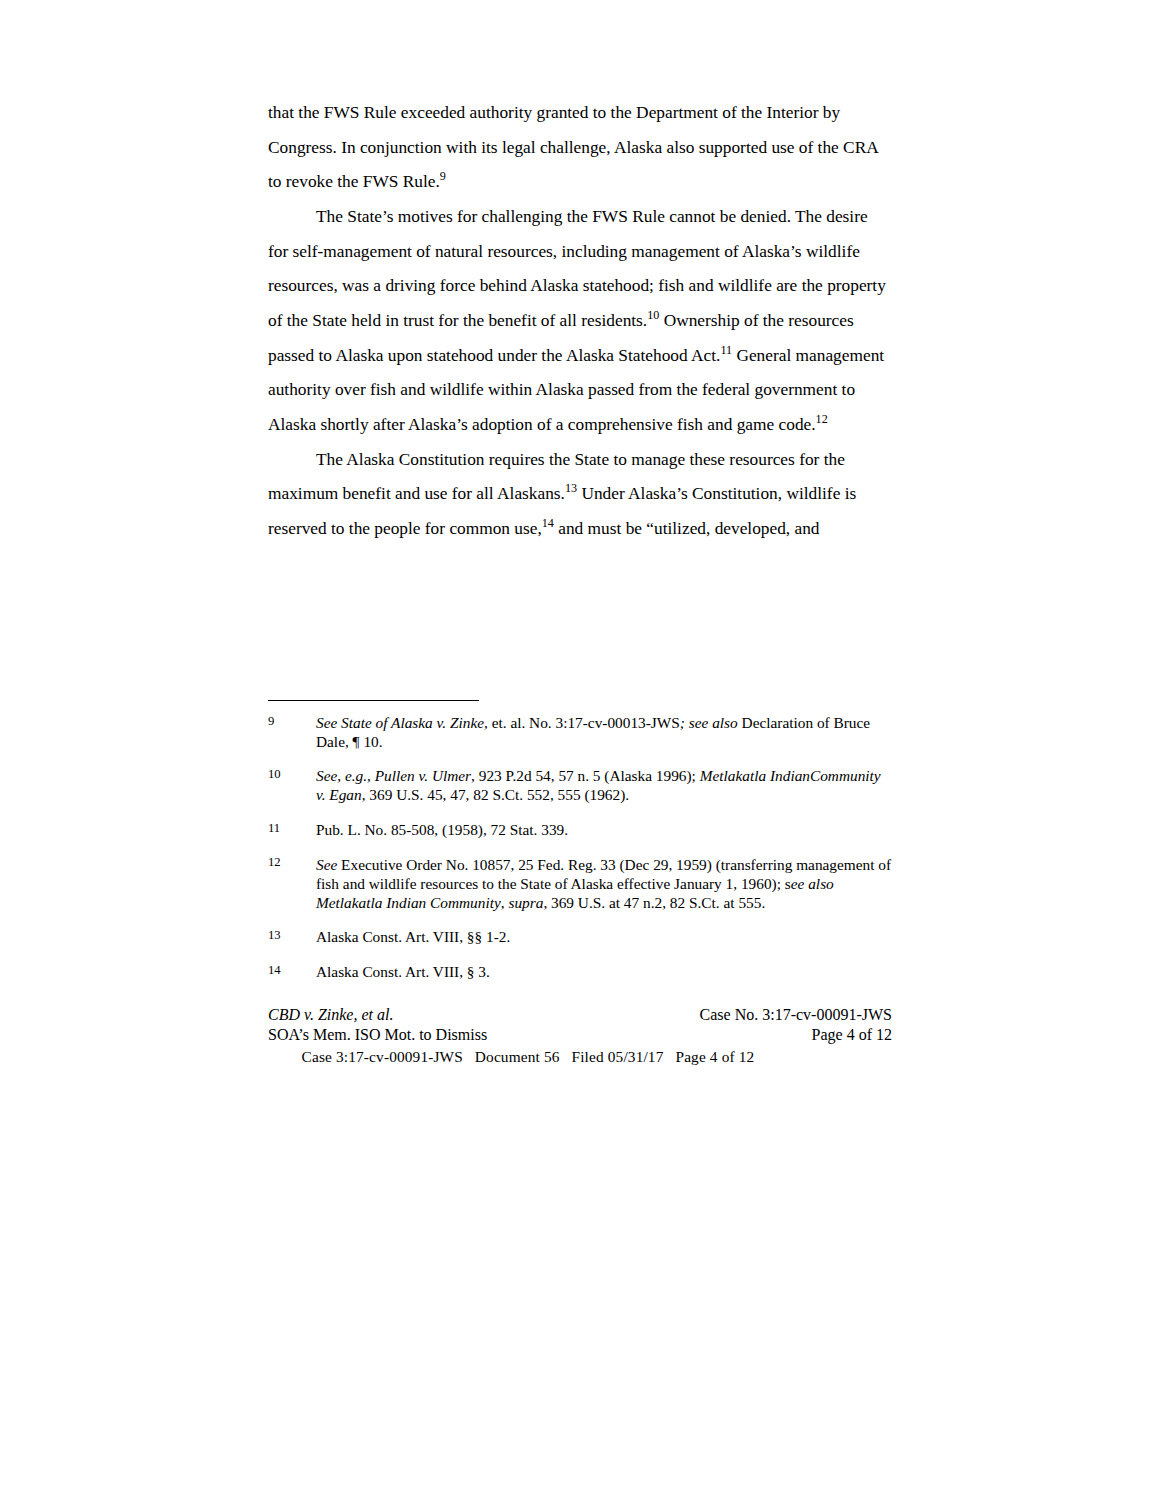that the FWS Rule exceeded authority granted to the Department of the Interior by
Congress. In conjunction with its legal challenge, Alaska also supported use of the CRA
to revoke the FWS Rule.9
The State’s motives for challenging the FWS Rule cannot be denied. The desire
for self-management of natural resources, including management of Alaska’s wildlife
resources, was a driving force behind Alaska statehood; fish and wildlife are the property
of the State held in trust for the benefit of all residents.10 Ownership of the resources
passed to Alaska upon statehood under the Alaska Statehood Act.11 General management
authority over fish and wildlife within Alaska passed from the federal government to
Alaska shortly after Alaska’s adoption of a comprehensive fish and game code.12
The Alaska Constitution requires the State to manage these resources for the
maximum benefit and use for all Alaskans.13 Under Alaska’s Constitution, wildlife is
reserved to the people for common use,14 and must be “utilized, developed, and
9
See State of Alaska v. Zinke, et. al. No. 3:17-cv-00013-JWS; see also Declaration of Bruce Dale, ¶ 10.
10
See, e.g., Pullen v. Ulmer, 923 P.2d 54, 57 n. 5 (Alaska 1996); Metlakatla IndianCommunity v. Egan, 369 U.S. 45, 47, 82 S.Ct. 552, 555 (1962).
11
Pub. L. No. 85-508, (1958), 72 Stat. 339.
12
See Executive Order No. 10857, 25 Fed. Reg. 33 (Dec 29, 1959) (transferring management of fish and wildlife resources to the State of Alaska effective January 1, 1960); see also Metlakatla Indian Community, supra, 369 U.S. at 47 n.2, 82 S.Ct. at 555.
13
Alaska Const. Art. VIII, §§ 1-2.
14
Alaska Const. Art. VIII, § 3.
CBD v. Zinke, et al.
Case No. 3:17-cv-00091-JWS
SOA’s Mem. ISO Mot. to Dismiss
Page 4 of 12
Case 3:17-cv-00091-JWS Document 56 Filed 05/31/17 Page 4 of 12